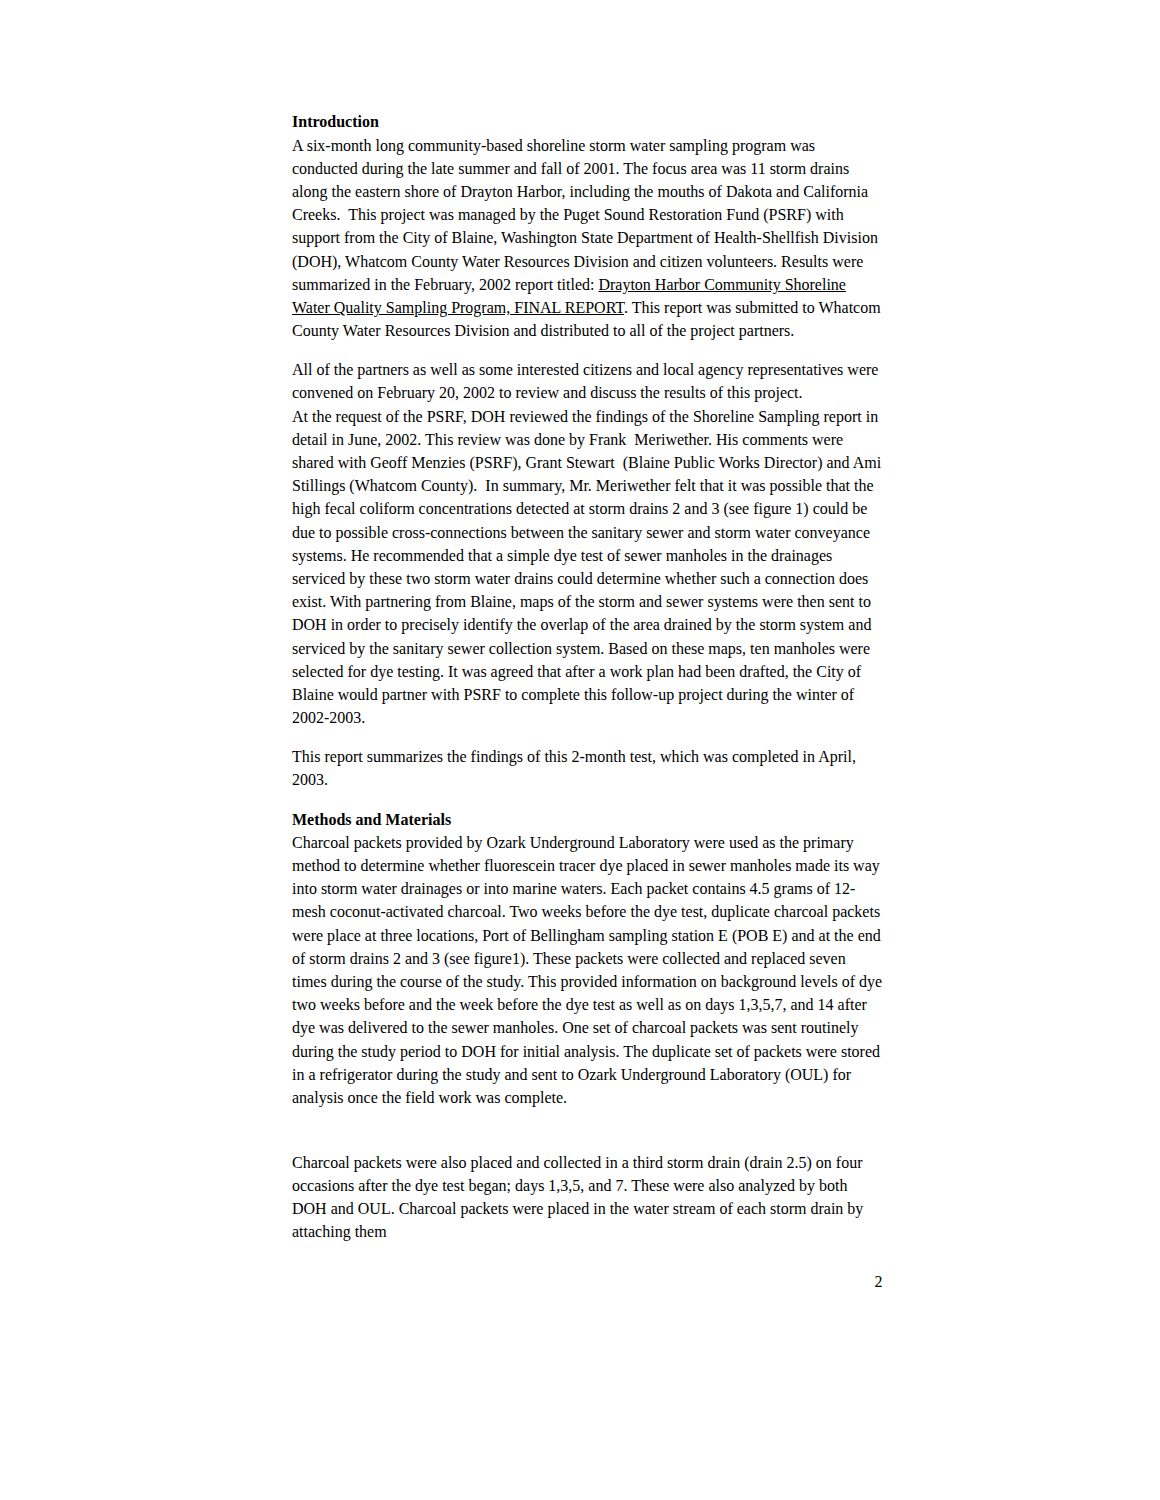Introduction
A six-month long community-based shoreline storm water sampling program was conducted during the late summer and fall of 2001. The focus area was 11 storm drains along the eastern shore of Drayton Harbor, including the mouths of Dakota and California Creeks. This project was managed by the Puget Sound Restoration Fund (PSRF) with support from the City of Blaine, Washington State Department of Health-Shellfish Division (DOH), Whatcom County Water Resources Division and citizen volunteers. Results were summarized in the February, 2002 report titled: Drayton Harbor Community Shoreline Water Quality Sampling Program, FINAL REPORT. This report was submitted to Whatcom County Water Resources Division and distributed to all of the project partners.
All of the partners as well as some interested citizens and local agency representatives were convened on February 20, 2002 to review and discuss the results of this project.
At the request of the PSRF, DOH reviewed the findings of the Shoreline Sampling report in detail in June, 2002. This review was done by Frank Meriwether. His comments were shared with Geoff Menzies (PSRF), Grant Stewart (Blaine Public Works Director) and Ami Stillings (Whatcom County). In summary, Mr. Meriwether felt that it was possible that the high fecal coliform concentrations detected at storm drains 2 and 3 (see figure 1) could be due to possible cross-connections between the sanitary sewer and storm water conveyance systems. He recommended that a simple dye test of sewer manholes in the drainages serviced by these two storm water drains could determine whether such a connection does exist. With partnering from Blaine, maps of the storm and sewer systems were then sent to DOH in order to precisely identify the overlap of the area drained by the storm system and serviced by the sanitary sewer collection system. Based on these maps, ten manholes were selected for dye testing. It was agreed that after a work plan had been drafted, the City of Blaine would partner with PSRF to complete this follow-up project during the winter of 2002-2003.
This report summarizes the findings of this 2-month test, which was completed in April, 2003.
Methods and Materials
Charcoal packets provided by Ozark Underground Laboratory were used as the primary method to determine whether fluorescein tracer dye placed in sewer manholes made its way into storm water drainages or into marine waters. Each packet contains 4.5 grams of 12- mesh coconut-activated charcoal. Two weeks before the dye test, duplicate charcoal packets were place at three locations, Port of Bellingham sampling station E (POB E) and at the end of storm drains 2 and 3 (see figure1). These packets were collected and replaced seven times during the course of the study. This provided information on background levels of dye two weeks before and the week before the dye test as well as on days 1,3,5,7, and 14 after dye was delivered to the sewer manholes. One set of charcoal packets was sent routinely during the study period to DOH for initial analysis. The duplicate set of packets were stored in a refrigerator during the study and sent to Ozark Underground Laboratory (OUL) for analysis once the field work was complete.
Charcoal packets were also placed and collected in a third storm drain (drain 2.5) on four occasions after the dye test began; days 1,3,5, and 7. These were also analyzed by both DOH and OUL. Charcoal packets were placed in the water stream of each storm drain by attaching them
2